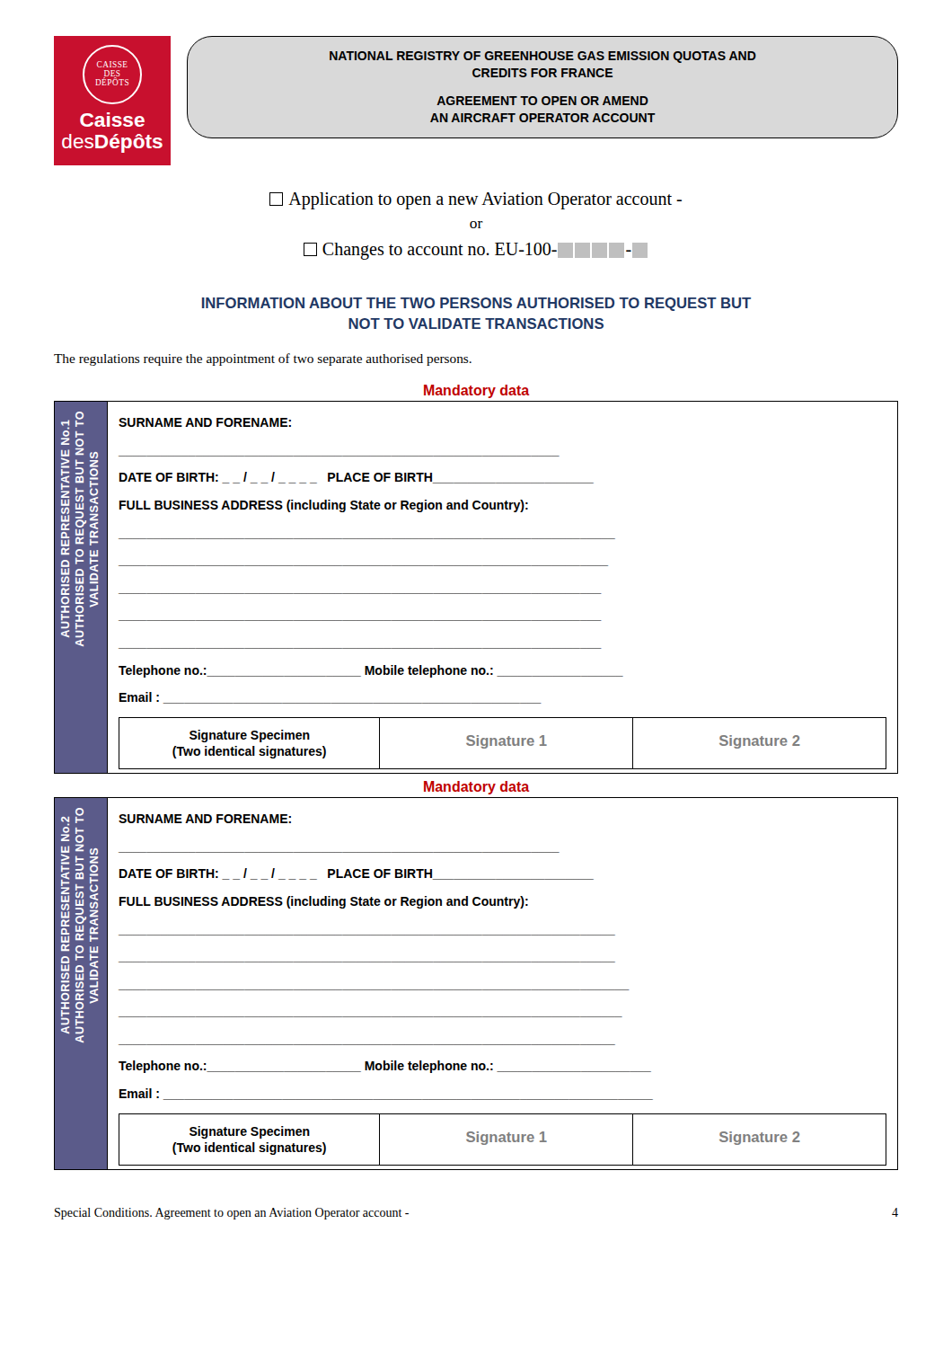CAISSE
DES
DÉPÔTS
Caisse
des Dépôts
NATIONAL REGISTRY OF GREENHOUSE GAS EMISSION QUOTAS AND
CREDITS FOR FRANCE
AGREEMENT TO OPEN OR AMEND
AN AIRCRAFT OPERATOR ACCOUNT
Application to open a new Aviation Operator account -
or
Changes to account no. EU-100- -
INFORMATION ABOUT THE TWO PERSONS AUTHORISED TO REQUEST BUT
NOT TO VALIDATE TRANSACTIONS
The regulations require the appointment of two separate authorised persons.
Mandatory data
| AUTHORISED REPRESENTATIVE No.1 AUTHORISED TO REQUEST BUT NOT TO VALIDATE TRANSACTIONS | SURNAME AND FORENAME: _______________________________________________________________ DATE OF BIRTH: _ _ / _ _ / _ _ _ _ PLACE OF BIRTH_______________________ FULL BUSINESS ADDRESS (including State or Region and Country): _______________________________________________________________________ ______________________________________________________________________ _____________________________________________________________________ _____________________________________________________________________ _____________________________________________________________________ Telephone no.:______________________ Mobile telephone no.: __________________ Email : ______________________________________________________ / Signature Specimen (Two identical signatures) / Signature 1 / Signature 2 / |
Mandatory data
| AUTHORISED REPRESENTATIVE No.2 AUTHORISED TO REQUEST BUT NOT TO VALIDATE TRANSACTIONS | SURNAME AND FORENAME: _______________________________________________________________ DATE OF BIRTH: _ _ / _ _ / _ _ _ _ PLACE OF BIRTH_______________________ FULL BUSINESS ADDRESS (including State or Region and Country): _______________________________________________________________________ _______________________________________________________________________ _________________________________________________________________________ ________________________________________________________________________ _______________________________________________________________________ Telephone no.:______________________ Mobile telephone no.: ______________________ Email : ______________________________________________________________________ / Signature Specimen (Two identical signatures) / Signature 1 / Signature 2 / |
Special Conditions. Agreement to open an Aviation Operator account -
4